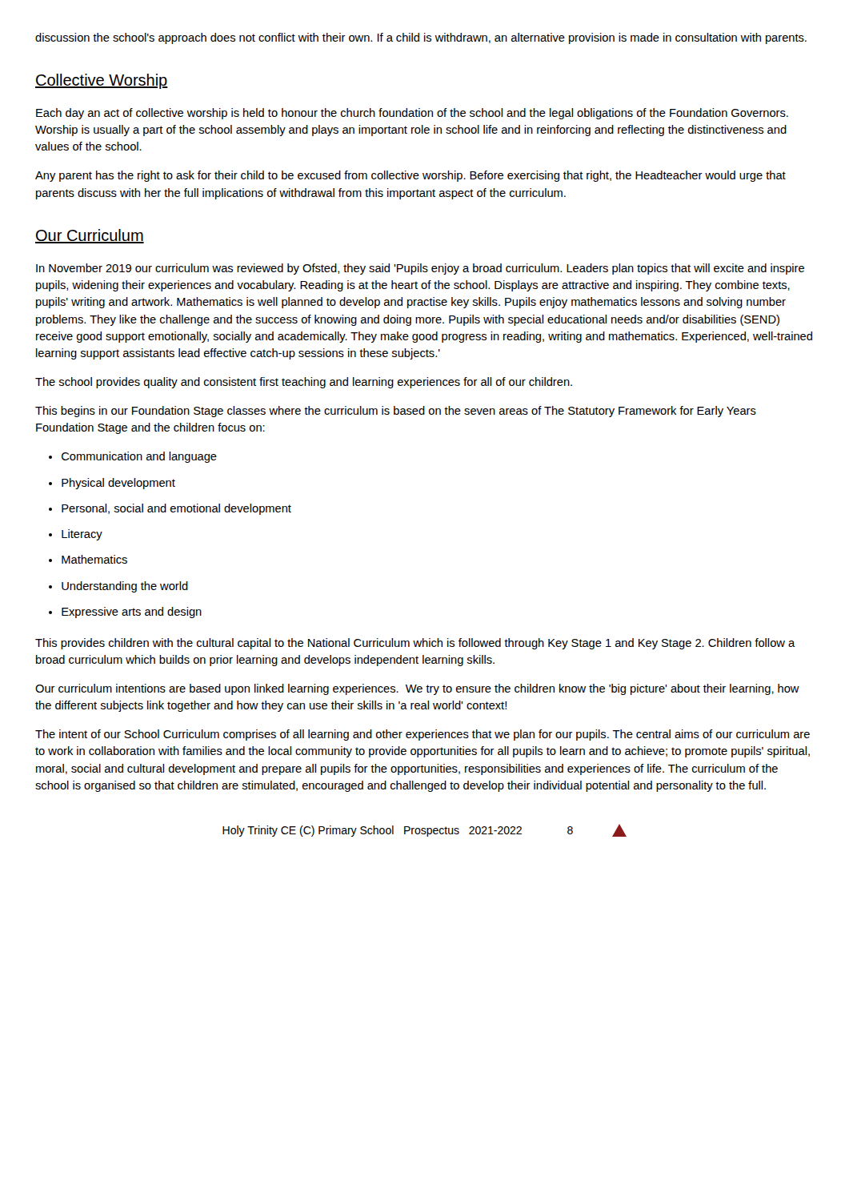discussion the school's approach does not conflict with their own. If a child is withdrawn, an alternative provision is made in consultation with parents.
Collective Worship
Each day an act of collective worship is held to honour the church foundation of the school and the legal obligations of the Foundation Governors. Worship is usually a part of the school assembly and plays an important role in school life and in reinforcing and reflecting the distinctiveness and values of the school.
Any parent has the right to ask for their child to be excused from collective worship. Before exercising that right, the Headteacher would urge that parents discuss with her the full implications of withdrawal from this important aspect of the curriculum.
Our Curriculum
In November 2019 our curriculum was reviewed by Ofsted, they said 'Pupils enjoy a broad curriculum. Leaders plan topics that will excite and inspire pupils, widening their experiences and vocabulary. Reading is at the heart of the school. Displays are attractive and inspiring. They combine texts, pupils' writing and artwork. Mathematics is well planned to develop and practise key skills. Pupils enjoy mathematics lessons and solving number problems. They like the challenge and the success of knowing and doing more. Pupils with special educational needs and/or disabilities (SEND) receive good support emotionally, socially and academically. They make good progress in reading, writing and mathematics. Experienced, well-trained learning support assistants lead effective catch-up sessions in these subjects.'
The school provides quality and consistent first teaching and learning experiences for all of our children.
This begins in our Foundation Stage classes where the curriculum is based on the seven areas of The Statutory Framework for Early Years Foundation Stage and the children focus on:
Communication and language
Physical development
Personal, social and emotional development
Literacy
Mathematics
Understanding the world
Expressive arts and design
This provides children with the cultural capital to the National Curriculum which is followed through Key Stage 1 and Key Stage 2. Children follow a broad curriculum which builds on prior learning and develops independent learning skills.
Our curriculum intentions are based upon linked learning experiences. We try to ensure the children know the 'big picture' about their learning, how the different subjects link together and how they can use their skills in 'a real world' context!
The intent of our School Curriculum comprises of all learning and other experiences that we plan for our pupils. The central aims of our curriculum are to work in collaboration with families and the local community to provide opportunities for all pupils to learn and to achieve; to promote pupils' spiritual, moral, social and cultural development and prepare all pupils for the opportunities, responsibilities and experiences of life. The curriculum of the school is organised so that children are stimulated, encouraged and challenged to develop their individual potential and personality to the full.
Holy Trinity CE (C) Primary School Prospectus 2021-2022 8